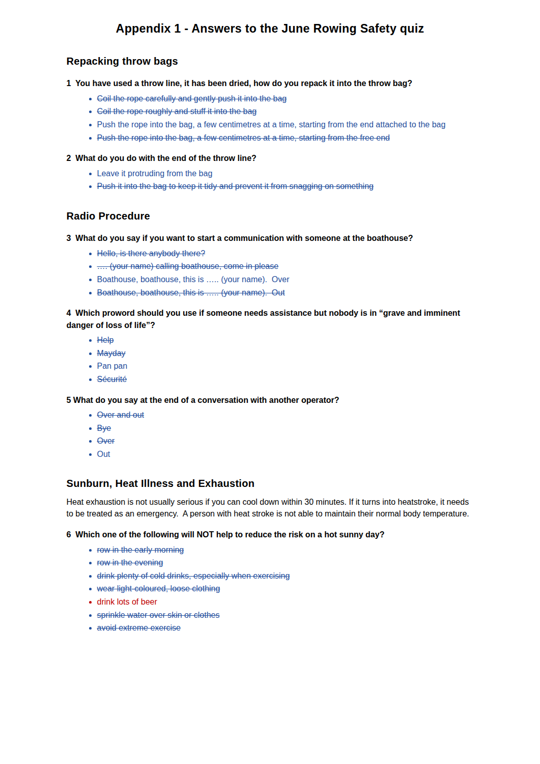Appendix 1 - Answers to the June Rowing Safety quiz
Repacking throw bags
1 You have used a throw line, it has been dried, how do you repack it into the throw bag?
Coil the rope carefully and gently push it into the bag
Coil the rope roughly and stuff it into the bag
Push the rope into the bag, a few centimetres at a time, starting from the end attached to the bag
Push the rope into the bag, a few centimetres at a time, starting from the free end
2 What do you do with the end of the throw line?
Leave it protruding from the bag
Push it into the bag to keep it tidy and prevent it from snagging on something
Radio Procedure
3 What do you say if you want to start a communication with someone at the boathouse?
Hello, is there anybody there?
…. (your name) calling boathouse, come in please
Boathouse, boathouse, this is ….. (your name). Over
Boathouse, boathouse, this is ….. (your name). Out
4 Which proword should you use if someone needs assistance but nobody is in “grave and imminent danger of loss of life”?
Help
Mayday
Pan pan
Sécurité
5 What do you say at the end of a conversation with another operator?
Over and out
Bye
Over
Out
Sunburn, Heat Illness and Exhaustion
Heat exhaustion is not usually serious if you can cool down within 30 minutes. If it turns into heatstroke, it needs to be treated as an emergency. A person with heat stroke is not able to maintain their normal body temperature.
6 Which one of the following will NOT help to reduce the risk on a hot sunny day?
row in the early morning
row in the evening
drink plenty of cold drinks, especially when exercising
wear light-coloured, loose clothing
drink lots of beer
sprinkle water over skin or clothes
avoid extreme exercise